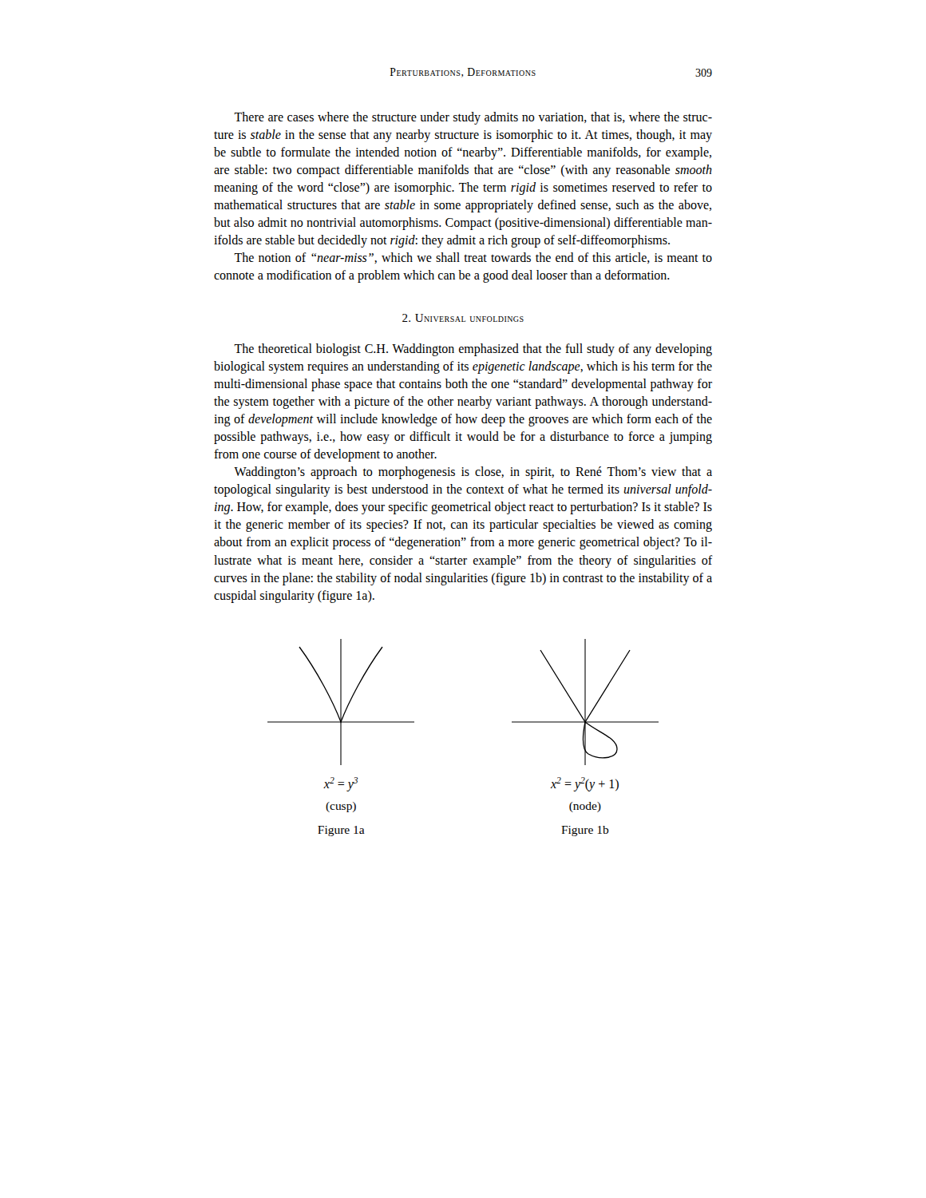Perturbations, Deformations 309
There are cases where the structure under study admits no variation, that is, where the structure is stable in the sense that any nearby structure is isomorphic to it. At times, though, it may be subtle to formulate the intended notion of “nearby”. Differentiable manifolds, for example, are stable: two compact differentiable manifolds that are “close” (with any reasonable smooth meaning of the word “close”) are isomorphic. The term rigid is sometimes reserved to refer to mathematical structures that are stable in some appropriately defined sense, such as the above, but also admit no nontrivial automorphisms. Compact (positive-dimensional) differentiable manifolds are stable but decidedly not rigid: they admit a rich group of self-diffeomorphisms.
The notion of “near-miss”, which we shall treat towards the end of this article, is meant to connote a modification of a problem which can be a good deal looser than a deformation.
2. Universal unfoldings
The theoretical biologist C.H. Waddington emphasized that the full study of any developing biological system requires an understanding of its epigenetic landscape, which is his term for the multi-dimensional phase space that contains both the one “standard” developmental pathway for the system together with a picture of the other nearby variant pathways. A thorough understanding of development will include knowledge of how deep the grooves are which form each of the possible pathways, i.e., how easy or difficult it would be for a disturbance to force a jumping from one course of development to another.
Waddington’s approach to morphogenesis is close, in spirit, to René Thom’s view that a topological singularity is best understood in the context of what he termed its universal unfolding. How, for example, does your specific geometrical object react to perturbation? Is it stable? Is it the generic member of its species? If not, can its particular specialties be viewed as coming about from an explicit process of “degeneration” from a more generic geometrical object? To illustrate what is meant here, consider a “starter example” from the theory of singularities of curves in the plane: the stability of nodal singularities (figure 1b) in contrast to the instability of a cuspidal singularity (figure 1a).
x2 = y3
(cusp)
Figure 1a
x2 = y2(y + 1)
(node)
Figure 1b